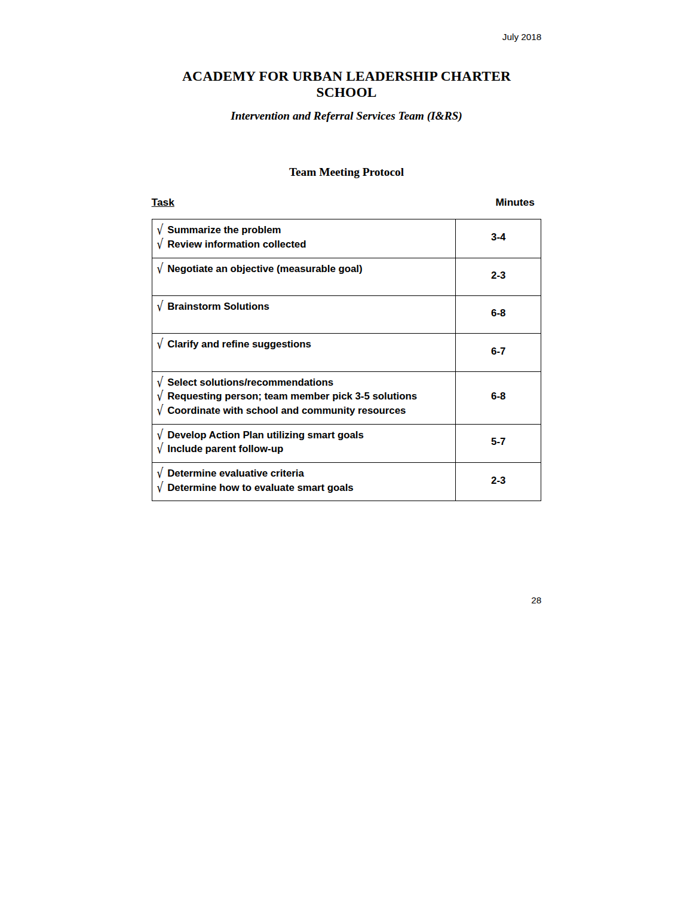July 2018
ACADEMY FOR URBAN LEADERSHIP CHARTER SCHOOL
Intervention and Referral Services Team (I&RS)
Team Meeting Protocol
Task Minutes
| √ Summarize the problem √ Review information collected | 3-4 |
| √ Negotiate an objective (measurable goal) | 2-3 |
| √ Brainstorm Solutions | 6-8 |
| √ Clarify and refine suggestions | 6-7 |
| √ Select solutions/recommendations √ Requesting person; team member pick 3-5 solutions √ Coordinate with school and community resources | 6-8 |
| √ Develop Action Plan utilizing smart goals √ Include parent follow-up | 5-7 |
| √ Determine evaluative criteria √ Determine how to evaluate smart goals | 2-3 |
28